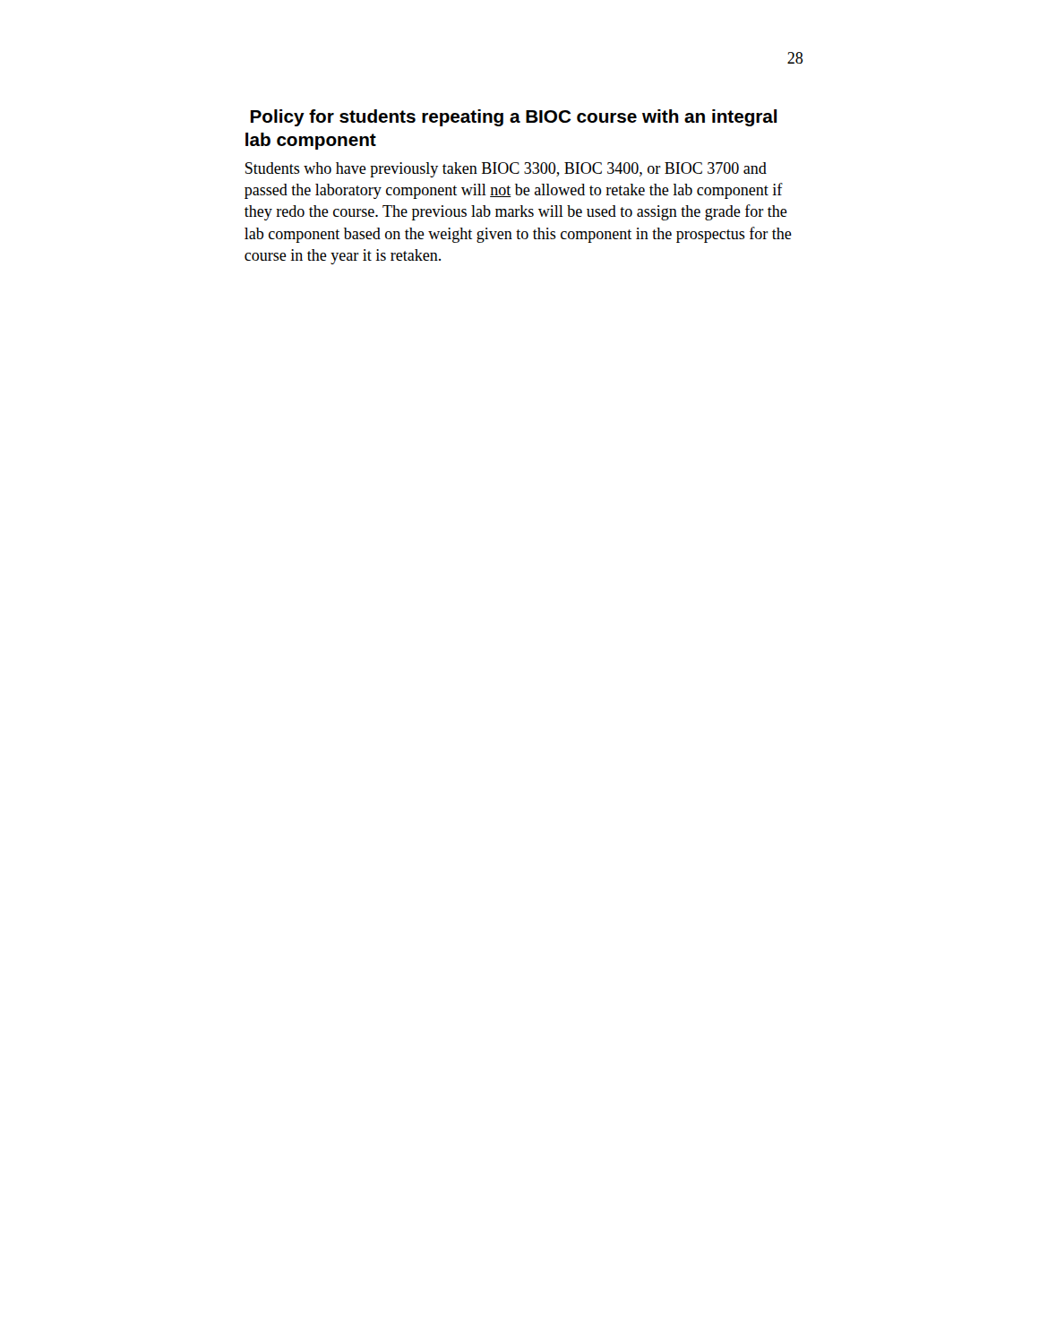28
Policy for students repeating a BIOC course with an integral lab component
Students who have previously taken BIOC 3300, BIOC 3400, or BIOC 3700 and passed the laboratory component will not be allowed to retake the lab component if they redo the course. The previous lab marks will be used to assign the grade for the lab component based on the weight given to this component in the prospectus for the course in the year it is retaken.